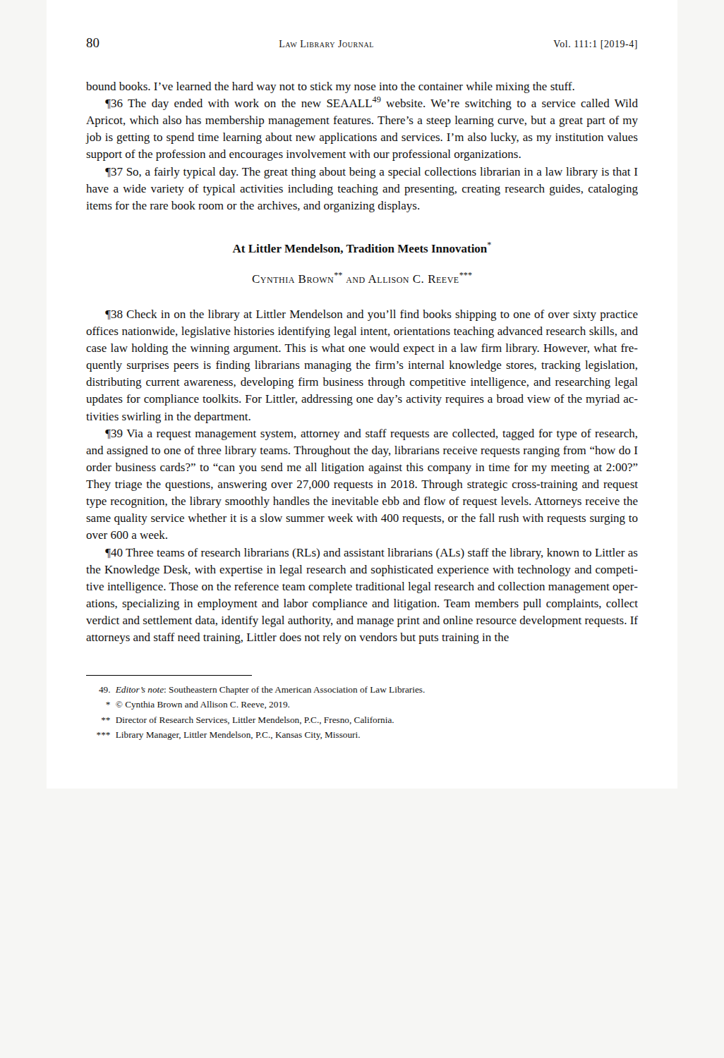80 Law Library Journal Vol. 111:1 [2019-4]
bound books. I’ve learned the hard way not to stick my nose into the container while mixing the stuff.
¶36 The day ended with work on the new SEAALL49 website. We’re switching to a service called Wild Apricot, which also has membership management features. There’s a steep learning curve, but a great part of my job is getting to spend time learning about new applications and services. I’m also lucky, as my institution values support of the profession and encourages involvement with our professional organizations.
¶37 So, a fairly typical day. The great thing about being a special collections librarian in a law library is that I have a wide variety of typical activities including teaching and presenting, creating research guides, cataloging items for the rare book room or the archives, and organizing displays.
At Littler Mendelson, Tradition Meets Innovation*
Cynthia Brown** and Allison C. Reeve***
¶38 Check in on the library at Littler Mendelson and you’ll find books shipping to one of over sixty practice offices nationwide, legislative histories identifying legal intent, orientations teaching advanced research skills, and case law holding the winning argument. This is what one would expect in a law firm library. However, what frequently surprises peers is finding librarians managing the firm’s internal knowledge stores, tracking legislation, distributing current awareness, developing firm business through competitive intelligence, and researching legal updates for compliance toolkits. For Littler, addressing one day’s activity requires a broad view of the myriad activities swirling in the department.
¶39 Via a request management system, attorney and staff requests are collected, tagged for type of research, and assigned to one of three library teams. Throughout the day, librarians receive requests ranging from “how do I order business cards?” to “can you send me all litigation against this company in time for my meeting at 2:00?” They triage the questions, answering over 27,000 requests in 2018. Through strategic cross-training and request type recognition, the library smoothly handles the inevitable ebb and flow of request levels. Attorneys receive the same quality service whether it is a slow summer week with 400 requests, or the fall rush with requests surging to over 600 a week.
¶40 Three teams of research librarians (RLs) and assistant librarians (ALs) staff the library, known to Littler as the Knowledge Desk, with expertise in legal research and sophisticated experience with technology and competitive intelligence. Those on the reference team complete traditional legal research and collection management operations, specializing in employment and labor compliance and litigation. Team members pull complaints, collect verdict and settlement data, identify legal authority, and manage print and online resource development requests. If attorneys and staff need training, Littler does not rely on vendors but puts training in the
49. Editor’s note: Southeastern Chapter of the American Association of Law Libraries.
*© Cynthia Brown and Allison C. Reeve, 2019.
**Director of Research Services, Littler Mendelson, P.C., Fresno, California.
***Library Manager, Littler Mendelson, P.C., Kansas City, Missouri.